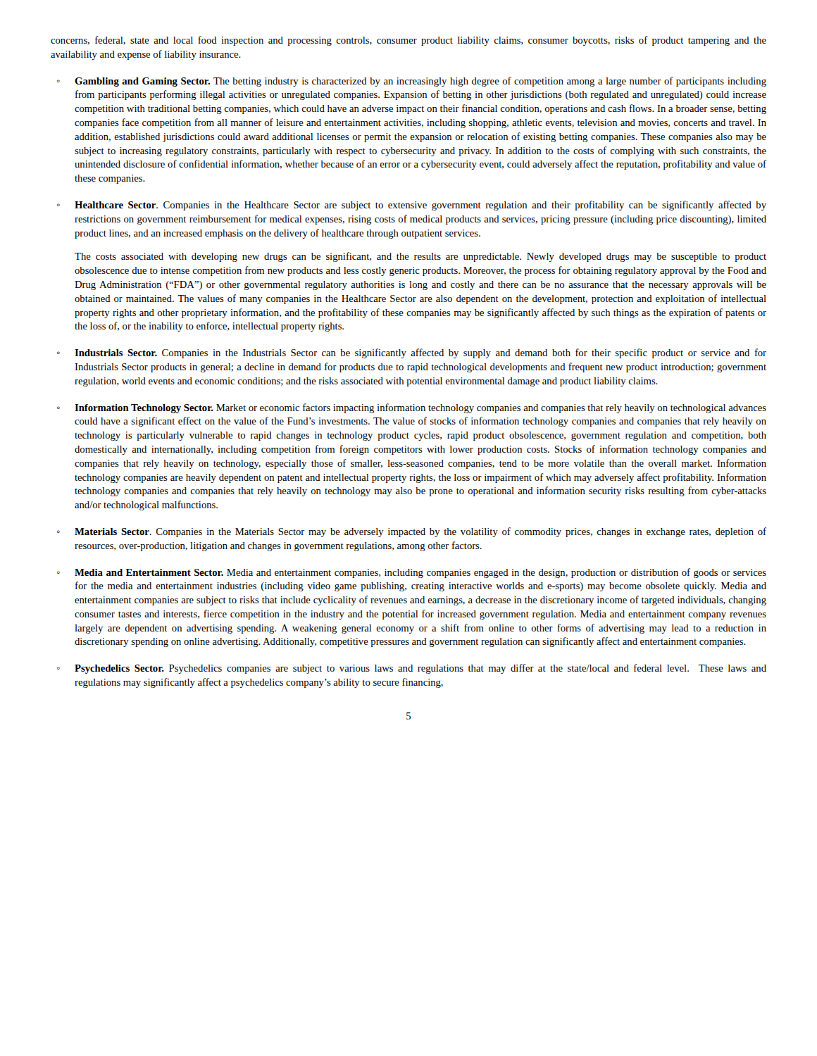concerns, federal, state and local food inspection and processing controls, consumer product liability claims, consumer boycotts, risks of product tampering and the availability and expense of liability insurance.
Gambling and Gaming Sector. The betting industry is characterized by an increasingly high degree of competition among a large number of participants including from participants performing illegal activities or unregulated companies. Expansion of betting in other jurisdictions (both regulated and unregulated) could increase competition with traditional betting companies, which could have an adverse impact on their financial condition, operations and cash flows. In a broader sense, betting companies face competition from all manner of leisure and entertainment activities, including shopping, athletic events, television and movies, concerts and travel. In addition, established jurisdictions could award additional licenses or permit the expansion or relocation of existing betting companies. These companies also may be subject to increasing regulatory constraints, particularly with respect to cybersecurity and privacy. In addition to the costs of complying with such constraints, the unintended disclosure of confidential information, whether because of an error or a cybersecurity event, could adversely affect the reputation, profitability and value of these companies.
Healthcare Sector. Companies in the Healthcare Sector are subject to extensive government regulation and their profitability can be significantly affected by restrictions on government reimbursement for medical expenses, rising costs of medical products and services, pricing pressure (including price discounting), limited product lines, and an increased emphasis on the delivery of healthcare through outpatient services.
The costs associated with developing new drugs can be significant, and the results are unpredictable. Newly developed drugs may be susceptible to product obsolescence due to intense competition from new products and less costly generic products. Moreover, the process for obtaining regulatory approval by the Food and Drug Administration (“FDA”) or other governmental regulatory authorities is long and costly and there can be no assurance that the necessary approvals will be obtained or maintained. The values of many companies in the Healthcare Sector are also dependent on the development, protection and exploitation of intellectual property rights and other proprietary information, and the profitability of these companies may be significantly affected by such things as the expiration of patents or the loss of, or the inability to enforce, intellectual property rights.
Industrials Sector. Companies in the Industrials Sector can be significantly affected by supply and demand both for their specific product or service and for Industrials Sector products in general; a decline in demand for products due to rapid technological developments and frequent new product introduction; government regulation, world events and economic conditions; and the risks associated with potential environmental damage and product liability claims.
Information Technology Sector. Market or economic factors impacting information technology companies and companies that rely heavily on technological advances could have a significant effect on the value of the Fund’s investments. The value of stocks of information technology companies and companies that rely heavily on technology is particularly vulnerable to rapid changes in technology product cycles, rapid product obsolescence, government regulation and competition, both domestically and internationally, including competition from foreign competitors with lower production costs. Stocks of information technology companies and companies that rely heavily on technology, especially those of smaller, less-seasoned companies, tend to be more volatile than the overall market. Information technology companies are heavily dependent on patent and intellectual property rights, the loss or impairment of which may adversely affect profitability. Information technology companies and companies that rely heavily on technology may also be prone to operational and information security risks resulting from cyber-attacks and/or technological malfunctions.
Materials Sector. Companies in the Materials Sector may be adversely impacted by the volatility of commodity prices, changes in exchange rates, depletion of resources, over-production, litigation and changes in government regulations, among other factors.
Media and Entertainment Sector. Media and entertainment companies, including companies engaged in the design, production or distribution of goods or services for the media and entertainment industries (including video game publishing, creating interactive worlds and e-sports) may become obsolete quickly. Media and entertainment companies are subject to risks that include cyclicality of revenues and earnings, a decrease in the discretionary income of targeted individuals, changing consumer tastes and interests, fierce competition in the industry and the potential for increased government regulation. Media and entertainment company revenues largely are dependent on advertising spending. A weakening general economy or a shift from online to other forms of advertising may lead to a reduction in discretionary spending on online advertising. Additionally, competitive pressures and government regulation can significantly affect and entertainment companies.
Psychedelics Sector. Psychedelics companies are subject to various laws and regulations that may differ at the state/local and federal level. These laws and regulations may significantly affect a psychedelics company’s ability to secure financing,
5